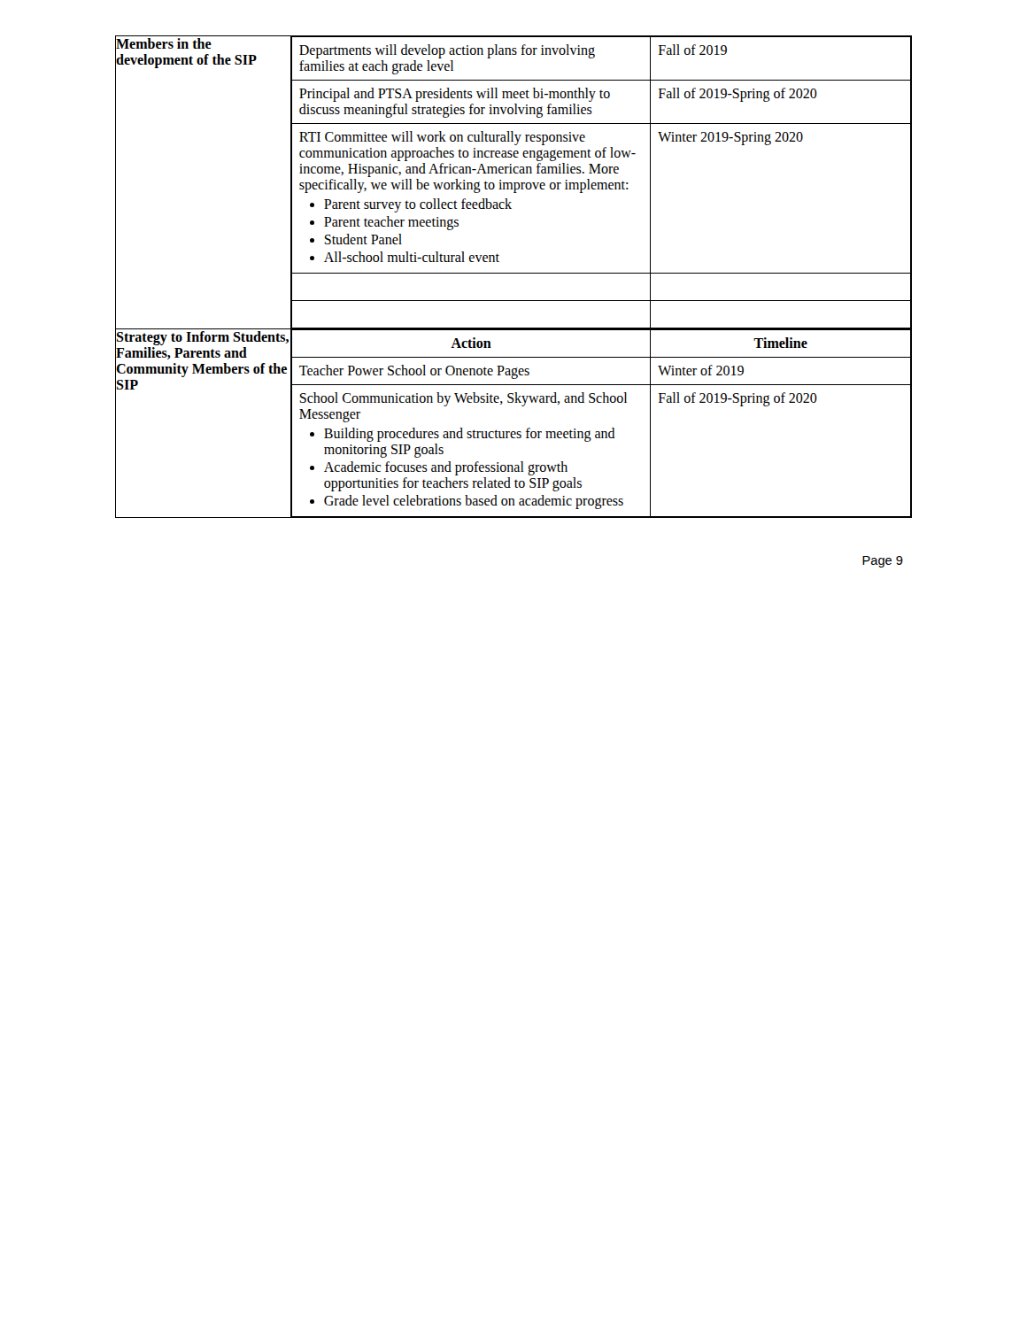| Members in the development of the SIP | / Departments will develop action plans for involving families at each grade level / Fall of 2019 / / Principal and PTSA presidents will meet bi-monthly to discuss meaningful strategies for involving families / Fall of 2019-Spring of 2020 / / RTI Committee will work on culturally responsive communication approaches to increase engagement of low-income, Hispanic, and African-American families. More specifically, we will be working to improve or implement: Parent survey to collect feedback Parent teacher meetings Student Panel All-school multi-cultural event / Winter 2019-Spring 2020 / |
| Strategy to Inform Students, Families, Parents and Community Members of the SIP | / Action / Timeline / / --- / --- / / Teacher Power School or Onenote Pages / Winter of 2019 / / School Communication by Website, Skyward, and School Messenger Building procedures and structures for meeting and monitoring SIP goals Academic focuses and professional growth opportunities for teachers related to SIP goals Grade level celebrations based on academic progress / Fall of 2019-Spring of 2020 / |
Page 9